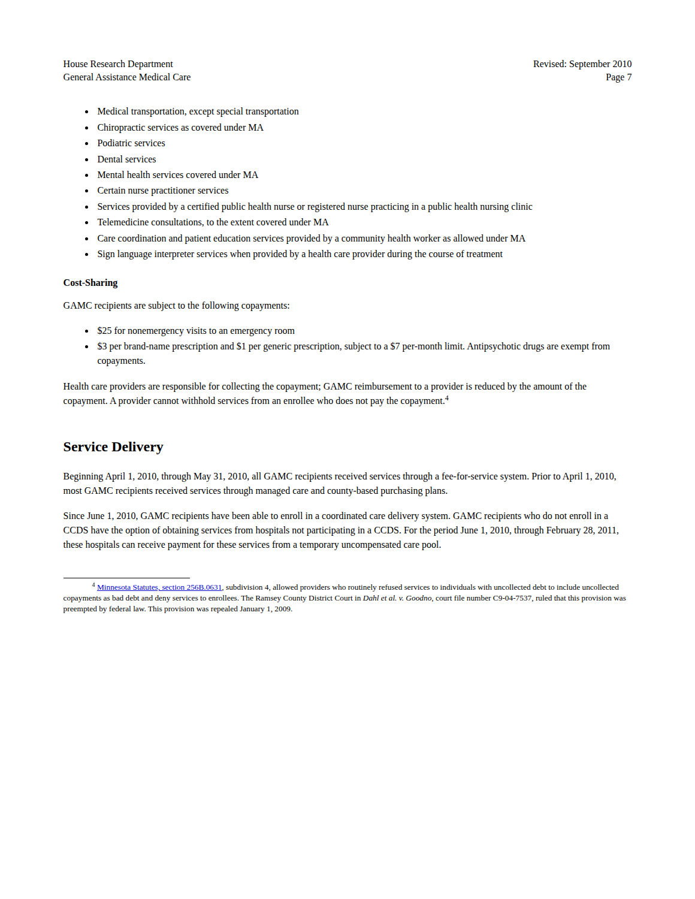House Research Department
General Assistance Medical Care
Revised: September 2010
Page 7
Medical transportation, except special transportation
Chiropractic services as covered under MA
Podiatric services
Dental services
Mental health services covered under MA
Certain nurse practitioner services
Services provided by a certified public health nurse or registered nurse practicing in a public health nursing clinic
Telemedicine consultations, to the extent covered under MA
Care coordination and patient education services provided by a community health worker as allowed under MA
Sign language interpreter services when provided by a health care provider during the course of treatment
Cost-Sharing
GAMC recipients are subject to the following copayments:
$25 for nonemergency visits to an emergency room
$3 per brand-name prescription and $1 per generic prescription, subject to a $7 per-month limit. Antipsychotic drugs are exempt from copayments.
Health care providers are responsible for collecting the copayment; GAMC reimbursement to a provider is reduced by the amount of the copayment. A provider cannot withhold services from an enrollee who does not pay the copayment.4
Service Delivery
Beginning April 1, 2010, through May 31, 2010, all GAMC recipients received services through a fee-for-service system. Prior to April 1, 2010, most GAMC recipients received services through managed care and county-based purchasing plans.
Since June 1, 2010, GAMC recipients have been able to enroll in a coordinated care delivery system. GAMC recipients who do not enroll in a CCDS have the option of obtaining services from hospitals not participating in a CCDS. For the period June 1, 2010, through February 28, 2011, these hospitals can receive payment for these services from a temporary uncompensated care pool.
4 Minnesota Statutes, section 256B.0631, subdivision 4, allowed providers who routinely refused services to individuals with uncollected debt to include uncollected copayments as bad debt and deny services to enrollees. The Ramsey County District Court in Dahl et al. v. Goodno, court file number C9-04-7537, ruled that this provision was preempted by federal law. This provision was repealed January 1, 2009.